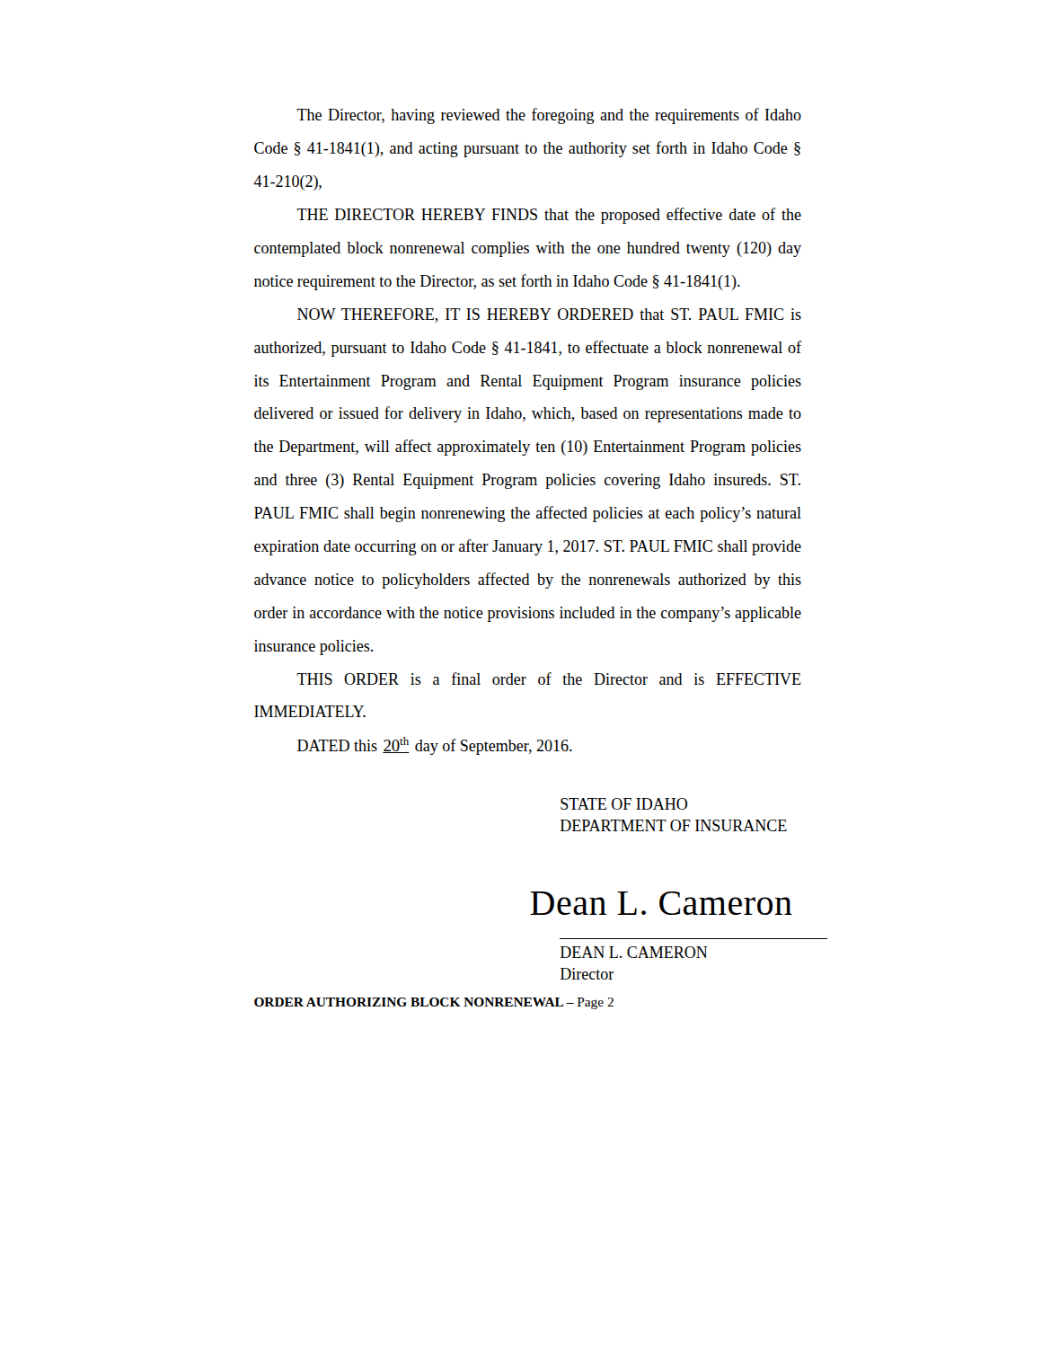The Director, having reviewed the foregoing and the requirements of Idaho Code § 41-1841(1), and acting pursuant to the authority set forth in Idaho Code § 41-210(2),
THE DIRECTOR HEREBY FINDS that the proposed effective date of the contemplated block nonrenewal complies with the one hundred twenty (120) day notice requirement to the Director, as set forth in Idaho Code § 41-1841(1).
NOW THEREFORE, IT IS HEREBY ORDERED that ST. PAUL FMIC is authorized, pursuant to Idaho Code § 41-1841, to effectuate a block nonrenewal of its Entertainment Program and Rental Equipment Program insurance policies delivered or issued for delivery in Idaho, which, based on representations made to the Department, will affect approximately ten (10) Entertainment Program policies and three (3) Rental Equipment Program policies covering Idaho insureds. ST. PAUL FMIC shall begin nonrenewing the affected policies at each policy’s natural expiration date occurring on or after January 1, 2017. ST. PAUL FMIC shall provide advance notice to policyholders affected by the nonrenewals authorized by this order in accordance with the notice provisions included in the company’s applicable insurance policies.
THIS ORDER is a final order of the Director and is EFFECTIVE IMMEDIATELY.
DATED this 20th day of September, 2016.
STATE OF IDAHO
DEPARTMENT OF INSURANCE
Dean L. Cameron
DEAN L. CAMERON
Director
ORDER AUTHORIZING BLOCK NONRENEWAL – Page 2